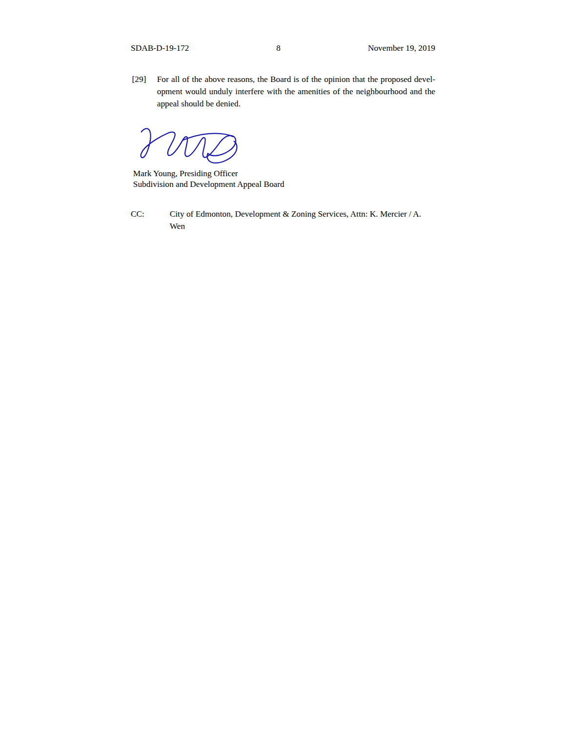SDAB-D-19-172
8
November 19, 2019
[29]
For all of the above reasons, the Board is of the opinion that the proposed development would unduly interfere with the amenities of the neighbourhood and the appeal should be denied.
Mark Young, Presiding Officer
Subdivision and Development Appeal Board
CC:
City of Edmonton, Development & Zoning Services, Attn: K. Mercier / A. Wen